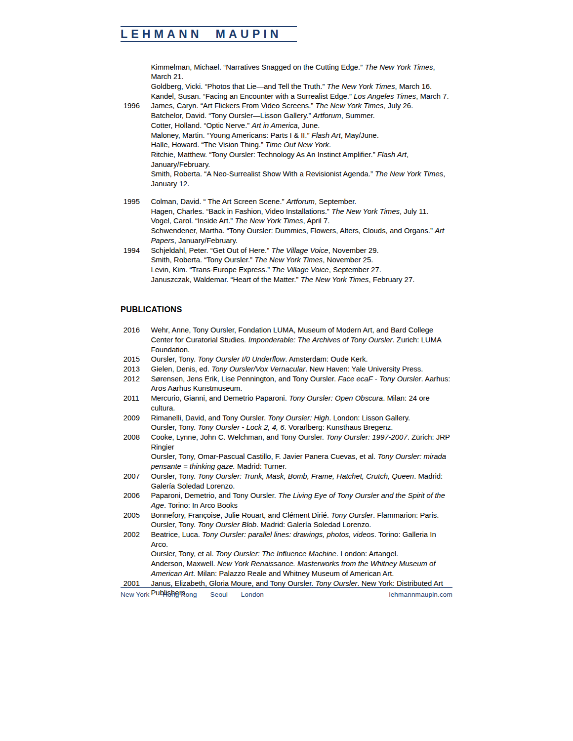LEHMANN MAUPIN
Kimmelman, Michael. “Narratives Snagged on the Cutting Edge.” The New York Times, March 21.
Goldberg, Vicki. “Photos that Lie—and Tell the Truth.” The New York Times, March 16.
Kandel, Susan. “Facing an Encounter with a Surrealist Edge.” Los Angeles Times, March 7.
1996
James, Caryn. “Art Flickers From Video Screens.” The New York Times, July 26.
Batchelor, David. “Tony Oursler—Lisson Gallery.” Artforum, Summer.
Cotter, Holland. “Optic Nerve.” Art in America, June.
Maloney, Martin. “Young Americans: Parts I & II.” Flash Art, May/June.
Halle, Howard. “The Vision Thing.” Time Out New York.
Ritchie, Matthew. “Tony Oursler: Technology As An Instinct Amplifier.” Flash Art, January/February.
Smith, Roberta. “A Neo-Surrealist Show With a Revisionist Agenda.” The New York Times, January 12.
1995
Colman, David. “ The Art Screen Scene.” Artforum, September.
Hagen, Charles. “Back in Fashion, Video Installations.” The New York Times, July 11.
Vogel, Carol. “Inside Art.” The New York Times, April 7.
Schwendener, Martha. “Tony Oursler: Dummies, Flowers, Alters, Clouds, and Organs.” Art Papers, January/February.
1994
Schjeldahl, Peter. “Get Out of Here.” The Village Voice, November 29.
Smith, Roberta. “Tony Oursler.” The New York Times, November 25.
Levin, Kim. “Trans-Europe Express.” The Village Voice, September 27.
Januszczak, Waldemar. “Heart of the Matter.” The New York Times, February 27.
PUBLICATIONS
2016
Wehr, Anne, Tony Oursler, Fondation LUMA, Museum of Modern Art, and Bard College Center for Curatorial Studies. Imponderable: The Archives of Tony Oursler. Zurich: LUMA Foundation.
2015
Oursler, Tony. Tony Oursler I/0 Underflow. Amsterdam: Oude Kerk.
2013
Gielen, Denis, ed. Tony Oursler/Vox Vernacular. New Haven: Yale University Press.
2012
Sørensen, Jens Erik, Lise Pennington, and Tony Oursler. Face ecaF - Tony Oursler. Aarhus: Aros Aarhus Kunstmuseum.
2011
Mercurio, Gianni, and Demetrio Paparoni. Tony Oursler: Open Obscura. Milan: 24 ore cultura.
2009
Rimanelli, David, and Tony Oursler. Tony Oursler: High. London: Lisson Gallery.
Oursler, Tony. Tony Oursler - Lock 2, 4, 6. Vorarlberg: Kunsthaus Bregenz.
2008
Cooke, Lynne, John C. Welchman, and Tony Oursler. Tony Oursler: 1997-2007. Zürich: JRP Ringier
Oursler, Tony, Omar-Pascual Castillo, F. Javier Panera Cuevas, et al. Tony Oursler: mirada pensante = thinking gaze. Madrid: Turner.
2007
Oursler, Tony. Tony Oursler: Trunk, Mask, Bomb, Frame, Hatchet, Crutch, Queen. Madrid: Galería Soledad Lorenzo.
2006
Paparoni, Demetrio, and Tony Oursler. The Living Eye of Tony Oursler and the Spirit of the Age. Torino: In Arco Books
2005
Bonnefory, Françoise, Julie Rouart, and Clément Dirié. Tony Oursler. Flammarion: Paris.
Oursler, Tony. Tony Oursler Blob. Madrid: Galería Soledad Lorenzo.
2002
Beatrice, Luca. Tony Oursler: parallel lines: drawings, photos, videos. Torino: Galleria In Arco.
Oursler, Tony, et al. Tony Oursler: The Influence Machine. London: Artangel.
Anderson, Maxwell. New York Renaissance. Masterworks from the Whitney Museum of American Art. Milan: Palazzo Reale and Whitney Museum of American Art.
2001
Janus, Elizabeth, Gloria Moure, and Tony Oursler. Tony Oursler. New York: Distributed Art Publishers.
New York Hong Kong Seoul London
lehmannmaupin.com